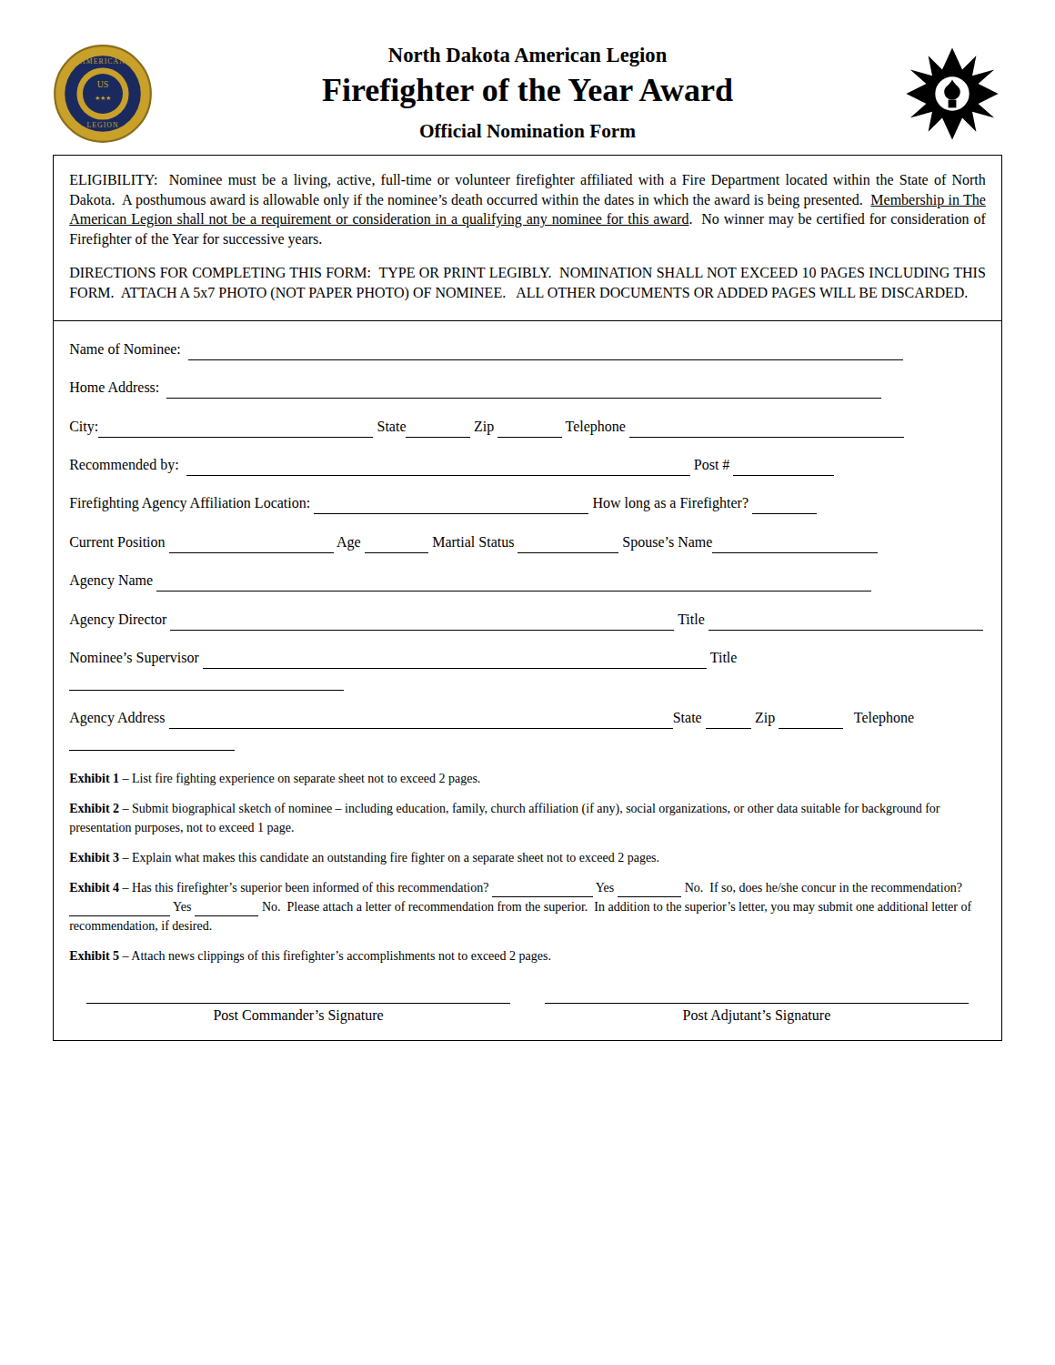US ★★★ LEGION AMERICAN
North Dakota American Legion
Firefighter of the Year Award
Official Nomination Form
ELIGIBILITY: Nominee must be a living, active, full-time or volunteer firefighter affiliated with a Fire Department located within the State of North Dakota. A posthumous award is allowable only if the nominee’s death occurred within the dates in which the award is being presented. Membership in The American Legion shall not be a requirement or consideration in a qualifying any nominee for this award. No winner may be certified for consideration of Firefighter of the Year for successive years.
DIRECTIONS FOR COMPLETING THIS FORM: TYPE OR PRINT LEGIBLY. NOMINATION SHALL NOT EXCEED 10 PAGES INCLUDING THIS FORM. ATTACH A 5x7 PHOTO (NOT PAPER PHOTO) OF NOMINEE. ALL OTHER DOCUMENTS OR ADDED PAGES WILL BE DISCARDED.
Name of Nominee:
Home Address:
City: State Zip Telephone
Recommended by: Post #
Firefighting Agency Affiliation Location: How long as a Firefighter?
Current Position Age Martial Status Spouse’s Name
Agency Name
Agency Director Title
Nominee’s Supervisor Title
Agency Address State Zip Telephone
Exhibit 1 – List fire fighting experience on separate sheet not to exceed 2 pages.
Exhibit 2 – Submit biographical sketch of nominee – including education, family, church affiliation (if any), social organizations, or other data suitable for background for presentation purposes, not to exceed 1 page.
Exhibit 3 – Explain what makes this candidate an outstanding fire fighter on a separate sheet not to exceed 2 pages.
Exhibit 4 – Has this firefighter’s superior been informed of this recommendation? Yes No. If so, does he/she concur in the recommendation? Yes No. Please attach a letter of recommendation from the superior. In addition to the superior’s letter, you may submit one additional letter of recommendation, if desired.
Exhibit 5 – Attach news clippings of this firefighter’s accomplishments not to exceed 2 pages.
| Post Commander’s Signature | Post Adjutant’s Signature |